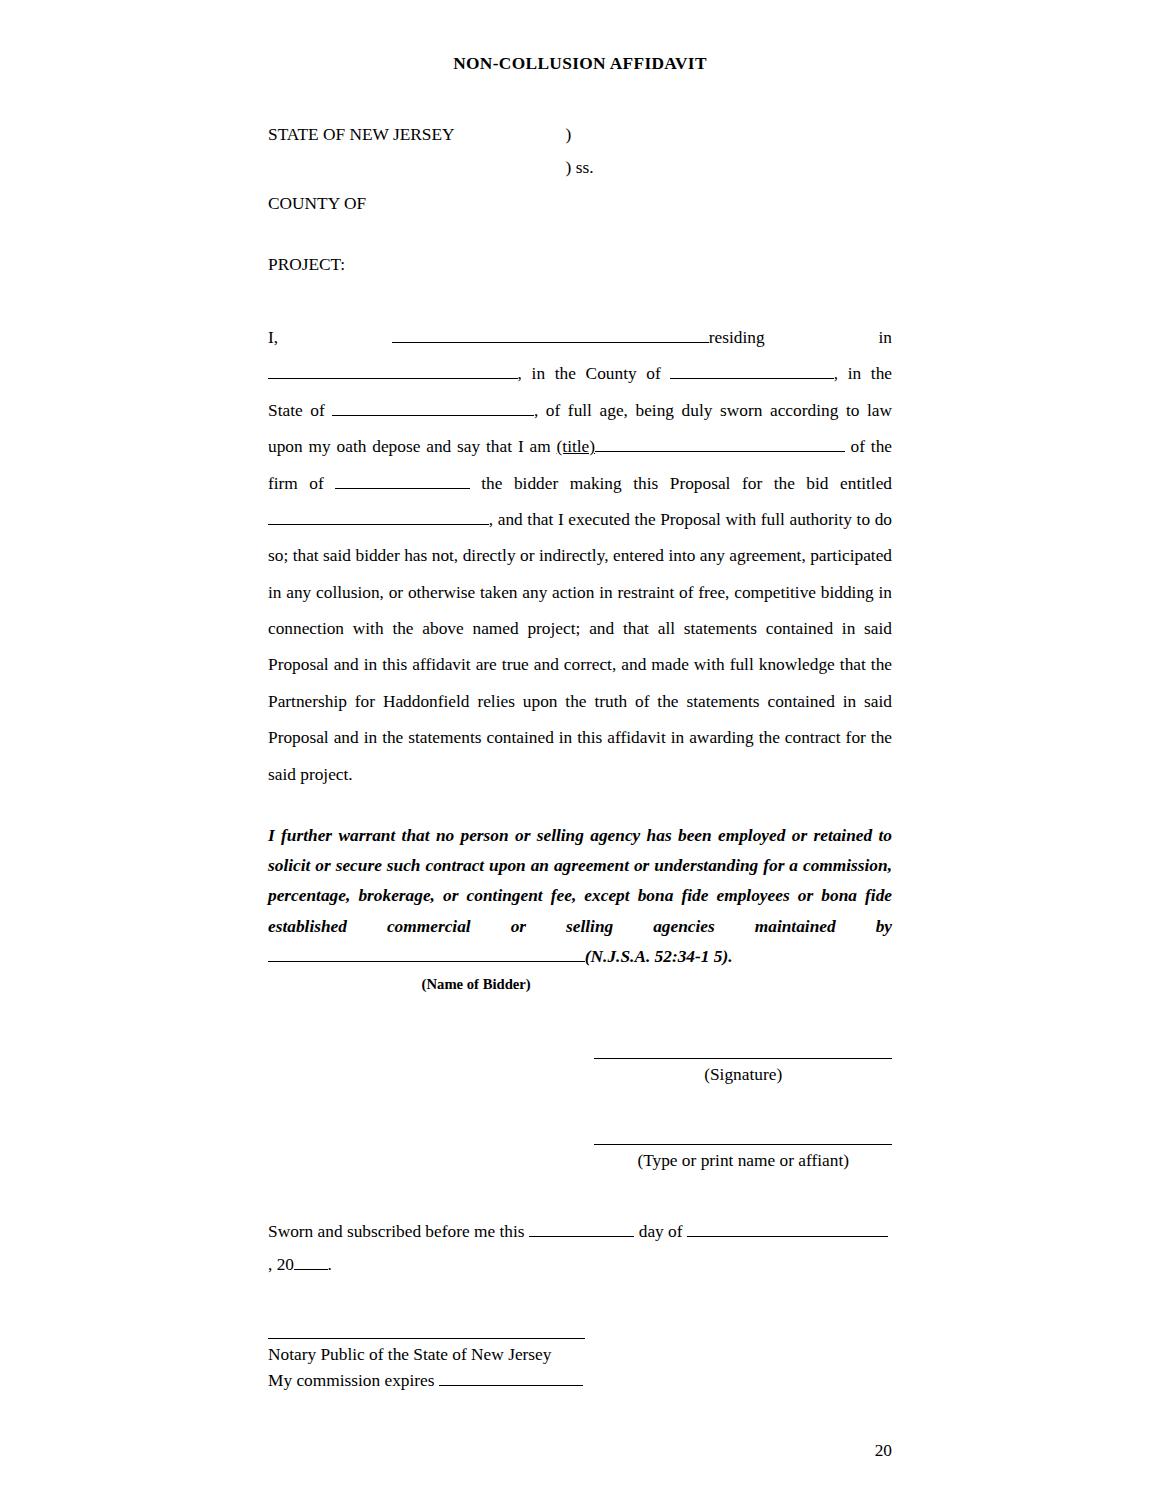NON-COLLUSION AFFIDAVIT
STATE OF NEW JERSEY )
) ss.
COUNTY OF
PROJECT:
I, residing in , in the County of , in the State of , of full age, being duly sworn according to law upon my oath depose and say that I am (title) of the firm of the bidder making this Proposal for the bid entitled , and that I executed the Proposal with full authority to do so; that said bidder has not, directly or indirectly, entered into any agreement, participated in any collusion, or otherwise taken any action in restraint of free, competitive bidding in connection with the above named project; and that all statements contained in said Proposal and in this affidavit are true and correct, and made with full knowledge that the Partnership for Haddonfield relies upon the truth of the statements contained in said Proposal and in the statements contained in this affidavit in awarding the contract for the said project.
I further warrant that no person or selling agency has been employed or retained to solicit or secure such contract upon an agreement or understanding for a commission, percentage, brokerage, or contingent fee, except bona fide employees or bona fide established commercial or selling agencies maintained by (N.J.S.A. 52:34-1 5).
(Name of Bidder)
(Signature)
(Type or print name or affiant)
Sworn and subscribed before me this day of , 20 .
Notary Public of the State of New Jersey
My commission expires
20